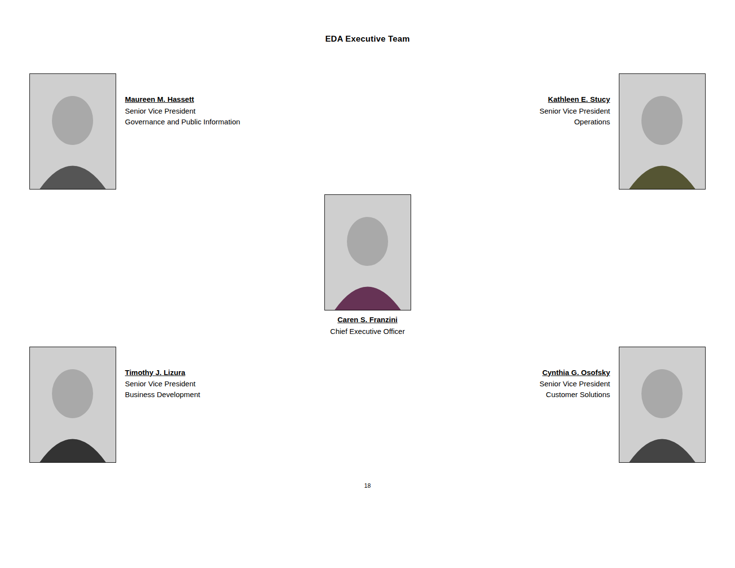EDA Executive Team
Maureen M. Hassett Senior Vice President
Governance and Public Information
Kathleen E. Stucy Senior Vice President
Operations
Caren S. Franzini Chief Executive Officer
Timothy J. Lizura Senior Vice President
Business Development
Cynthia G. Osofsky Senior Vice President
Customer Solutions
18